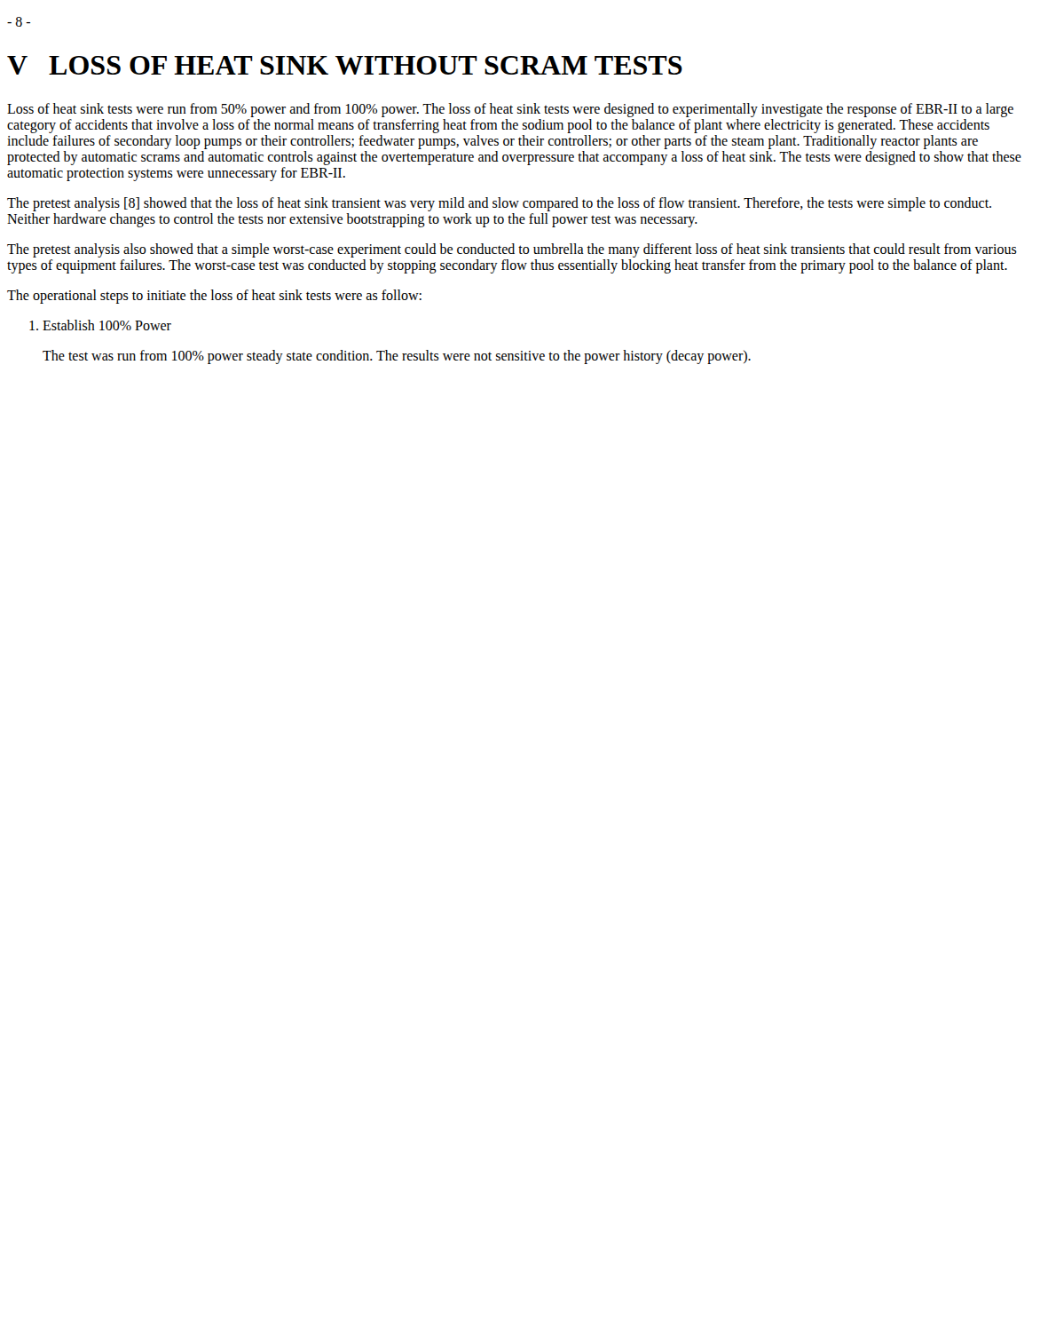- 8 -
V LOSS OF HEAT SINK WITHOUT SCRAM TESTS
Loss of heat sink tests were run from 50% power and from 100% power. The loss of heat sink tests were designed to experimentally investigate the response of EBR-II to a large category of accidents that involve a loss of the normal means of transferring heat from the sodium pool to the balance of plant where electricity is generated. These accidents include failures of secondary loop pumps or their controllers; feedwater pumps, valves or their controllers; or other parts of the steam plant. Traditionally reactor plants are protected by automatic scrams and automatic controls against the overtemperature and overpressure that accompany a loss of heat sink. The tests were designed to show that these automatic protection systems were unnecessary for EBR-II.
The pretest analysis [8] showed that the loss of heat sink transient was very mild and slow compared to the loss of flow transient. Therefore, the tests were simple to conduct. Neither hardware changes to control the tests nor extensive bootstrapping to work up to the full power test was necessary.
The pretest analysis also showed that a simple worst-case experiment could be conducted to umbrella the many different loss of heat sink transients that could result from various types of equipment failures. The worst-case test was conducted by stopping secondary flow thus essentially blocking heat transfer from the primary pool to the balance of plant.
The operational steps to initiate the loss of heat sink tests were as follow:
Establish 100% Power
The test was run from 100% power steady state condition. The results were not sensitive to the power history (decay power).